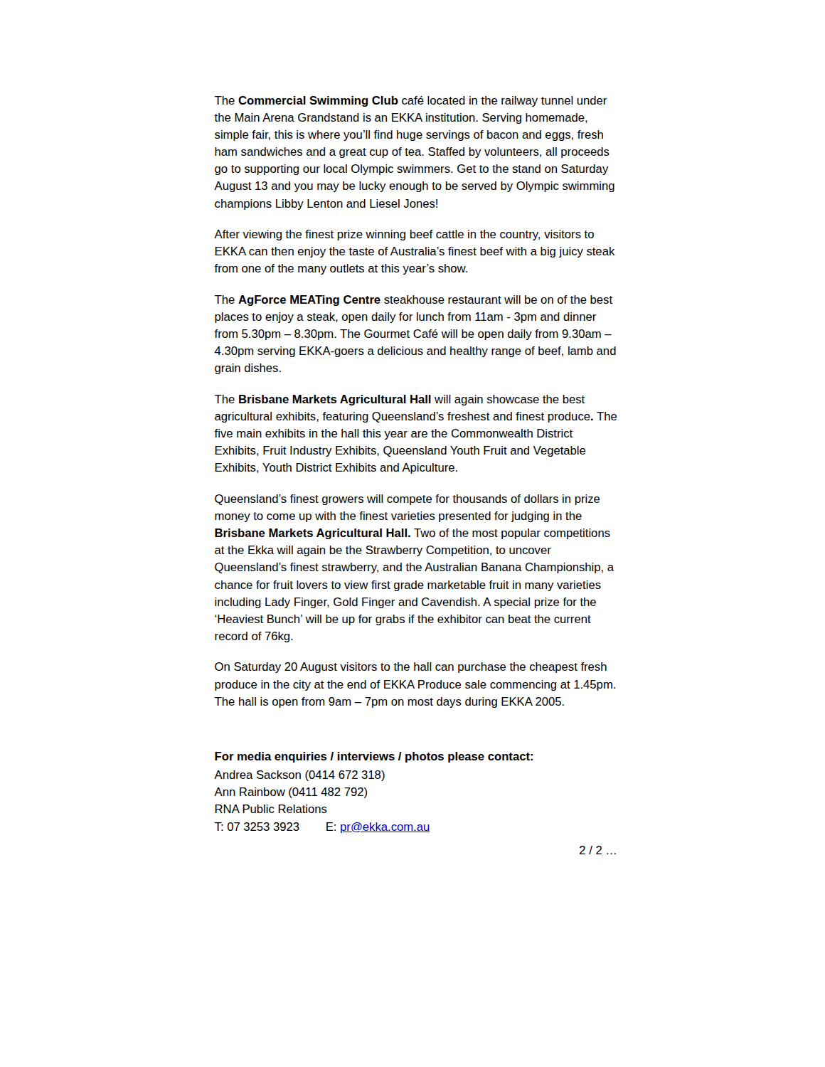The Commercial Swimming Club café located in the railway tunnel under the Main Arena Grandstand is an EKKA institution. Serving homemade, simple fair, this is where you’ll find huge servings of bacon and eggs, fresh ham sandwiches and a great cup of tea. Staffed by volunteers, all proceeds go to supporting our local Olympic swimmers. Get to the stand on Saturday August 13 and you may be lucky enough to be served by Olympic swimming champions Libby Lenton and Liesel Jones!
After viewing the finest prize winning beef cattle in the country, visitors to EKKA can then enjoy the taste of Australia’s finest beef with a big juicy steak from one of the many outlets at this year’s show.
The AgForce MEATing Centre steakhouse restaurant will be on of the best places to enjoy a steak, open daily for lunch from 11am - 3pm and dinner from 5.30pm – 8.30pm. The Gourmet Café will be open daily from 9.30am – 4.30pm serving EKKA-goers a delicious and healthy range of beef, lamb and grain dishes.
The Brisbane Markets Agricultural Hall will again showcase the best agricultural exhibits, featuring Queensland’s freshest and finest produce. The five main exhibits in the hall this year are the Commonwealth District Exhibits, Fruit Industry Exhibits, Queensland Youth Fruit and Vegetable Exhibits, Youth District Exhibits and Apiculture.
Queensland’s finest growers will compete for thousands of dollars in prize money to come up with the finest varieties presented for judging in the Brisbane Markets Agricultural Hall. Two of the most popular competitions at the Ekka will again be the Strawberry Competition, to uncover Queensland’s finest strawberry, and the Australian Banana Championship, a chance for fruit lovers to view first grade marketable fruit in many varieties including Lady Finger, Gold Finger and Cavendish. A special prize for the ‘Heaviest Bunch’ will be up for grabs if the exhibitor can beat the current record of 76kg.
On Saturday 20 August visitors to the hall can purchase the cheapest fresh produce in the city at the end of EKKA Produce sale commencing at 1.45pm. The hall is open from 9am – 7pm on most days during EKKA 2005.
For media enquiries / interviews / photos please contact:
Andrea Sackson (0414 672 318)
Ann Rainbow (0411 482 792)
RNA Public Relations
T: 07 3253 3923 E: pr@ekka.com.au
2 / 2 …